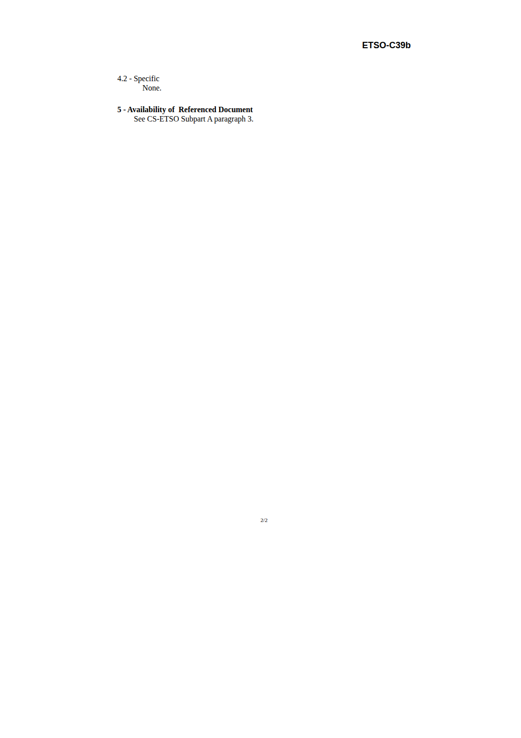ETSO-C39b
4.2 - Specific
None.
5 - Availability of Referenced Document
See CS-ETSO Subpart A paragraph 3.
2/2